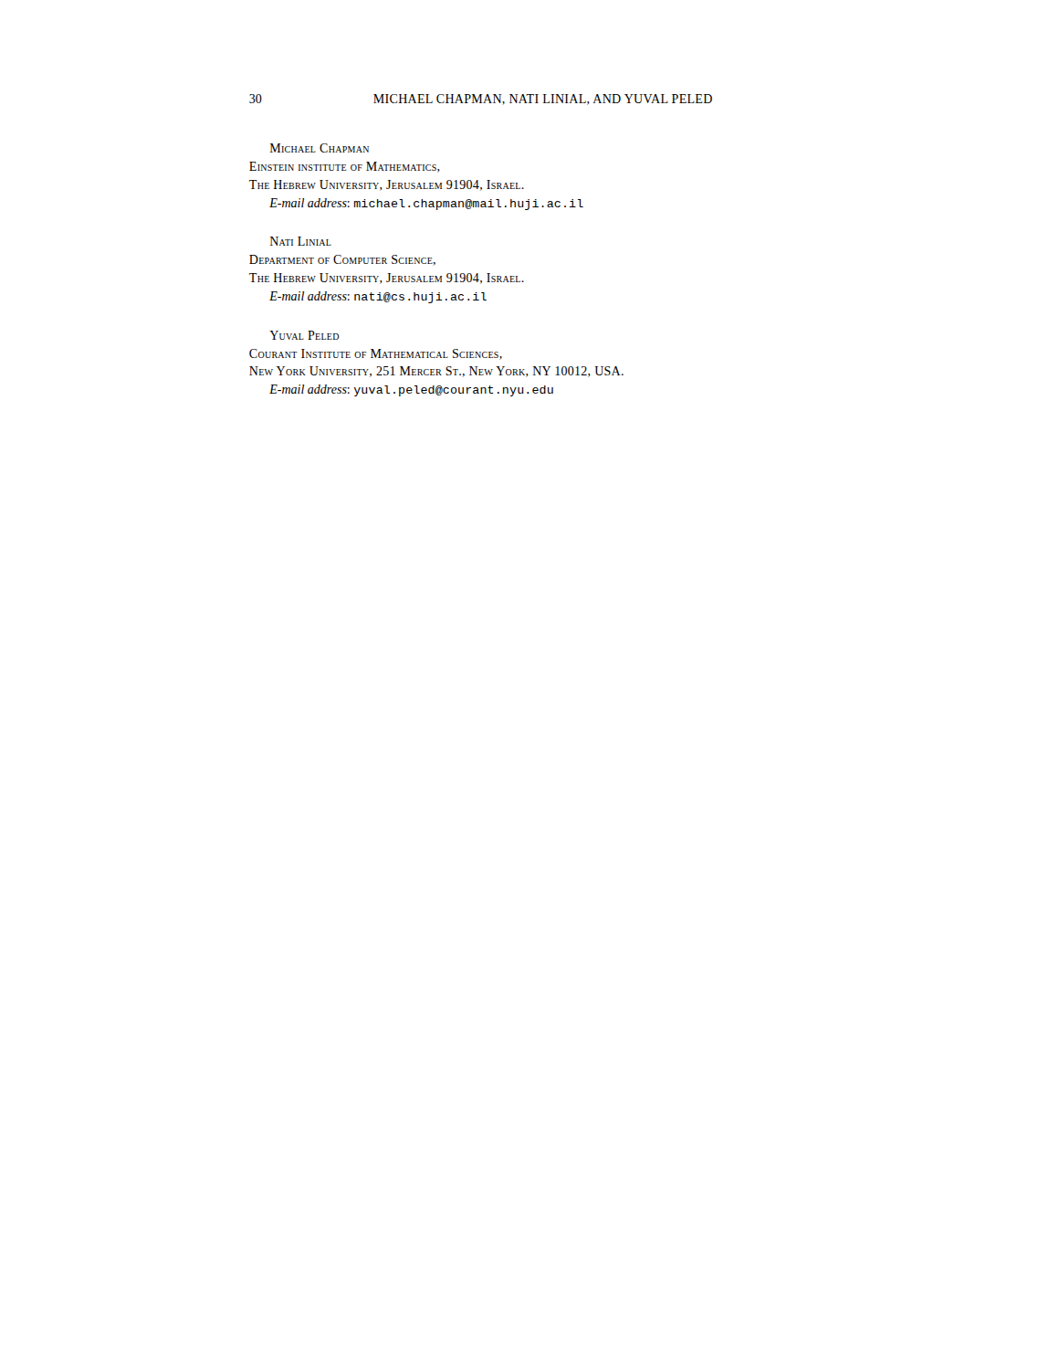30 MICHAEL CHAPMAN, NATI LINIAL, AND YUVAL PELED
Michael Chapman
Einstein institute of Mathematics,
The Hebrew University, Jerusalem 91904, Israel.
E-mail address: michael.chapman@mail.huji.ac.il
Nati Linial
Department of Computer Science,
The Hebrew University, Jerusalem 91904, Israel.
E-mail address: nati@cs.huji.ac.il
Yuval Peled
Courant Institute of Mathematical Sciences,
New York University, 251 Mercer St., New York, NY 10012, USA.
E-mail address: yuval.peled@courant.nyu.edu